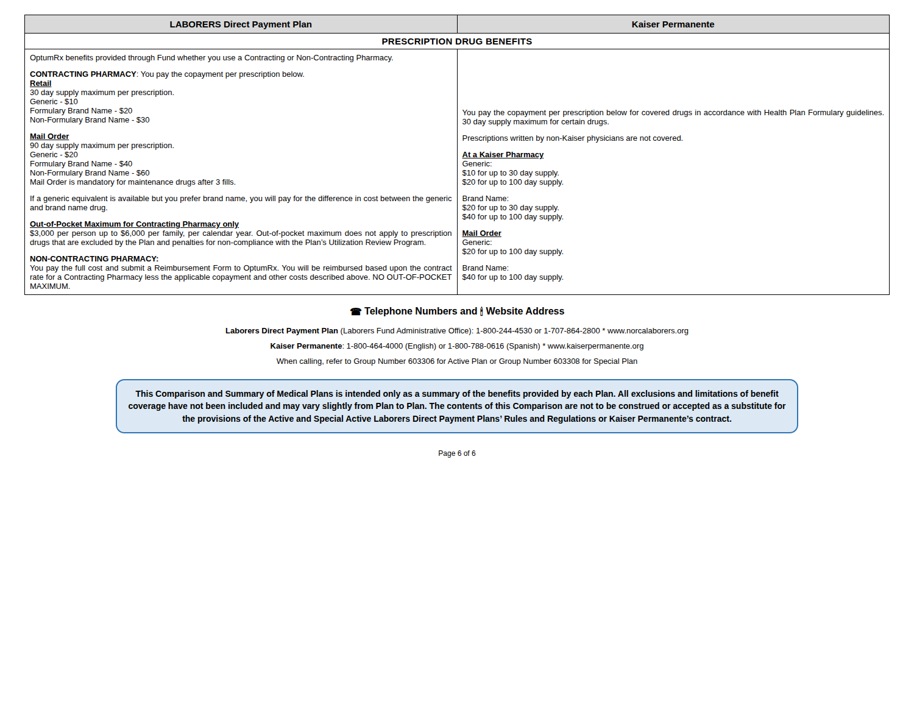| LABORERS Direct Payment Plan | Kaiser Permanente |
| --- | --- |
| PRESCRIPTION DRUG BENEFITS |
| OptumRx benefits provided through Fund whether you use a Contracting or Non-Contracting Pharmacy. CONTRACTING PHARMACY : You pay the copayment per prescription below. Retail 30 day supply maximum per prescription. Generic - $10 Formulary Brand Name - $20 Non-Formulary Brand Name - $30 Mail Order 90 day supply maximum per prescription. Generic - $20 Formulary Brand Name - $40 Non-Formulary Brand Name - $60 Mail Order is mandatory for maintenance drugs after 3 fills. If a generic equivalent is available but you prefer brand name, you will pay for the difference in cost between the generic and brand name drug. Out-of-Pocket Maximum for Contracting Pharmacy only $3,000 per person up to $6,000 per family, per calendar year. Out-of-pocket maximum does not apply to prescription drugs that are excluded by the Plan and penalties for non-compliance with the Plan’s Utilization Review Program. NON-CONTRACTING PHARMACY: You pay the full cost and submit a Reimbursement Form to OptumRx. You will be reimbursed based upon the contract rate for a Contracting Pharmacy less the applicable copayment and other costs described above. NO OUT-OF-POCKET MAXIMUM. | You pay the copayment per prescription below for covered drugs in accordance with Health Plan Formulary guidelines. 30 day supply maximum for certain drugs. Prescriptions written by non-Kaiser physicians are not covered. At a Kaiser Pharmacy Generic: $10 for up to 30 day supply. $20 for up to 100 day supply. Brand Name: $20 for up to 30 day supply. $40 for up to 100 day supply. Mail Order Generic: $20 for up to 100 day supply. Brand Name: $40 for up to 100 day supply. |
☎ Telephone Numbers and 🕯 Website Address
Laborers Direct Payment Plan (Laborers Fund Administrative Office): 1-800-244-4530 or 1-707-864-2800 * www.norcalaborers.org
Kaiser Permanente: 1-800-464-4000 (English) or 1-800-788-0616 (Spanish) * www.kaiserpermanente.org
When calling, refer to Group Number 603306 for Active Plan or Group Number 603308 for Special Plan
This Comparison and Summary of Medical Plans is intended only as a summary of the benefits provided by each Plan. All exclusions and limitations of benefit coverage have not been included and may vary slightly from Plan to Plan. The contents of this Comparison are not to be construed or accepted as a substitute for the provisions of the Active and Special Active Laborers Direct Payment Plans’ Rules and Regulations or Kaiser Permanente’s contract.
Page 6 of 6